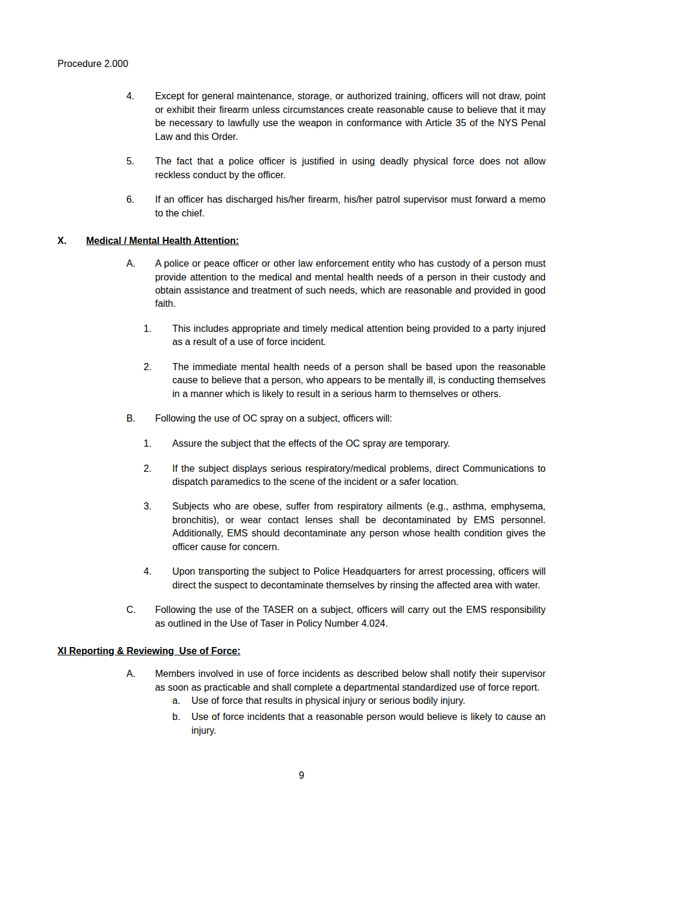Procedure 2.000
4.
Except for general maintenance, storage, or authorized training, officers will not draw, point or exhibit their firearm unless circumstances create reasonable cause to believe that it may be necessary to lawfully use the weapon in conformance with Article 35 of the NYS Penal Law and this Order.
5.
The fact that a police officer is justified in using deadly physical force does not allow reckless conduct by the officer.
6.
If an officer has discharged his/her firearm, his/her patrol supervisor must forward a memo to the chief.
X. Medical / Mental Health Attention:
A.
A police or peace officer or other law enforcement entity who has custody of a person must provide attention to the medical and mental health needs of a person in their custody and obtain assistance and treatment of such needs, which are reasonable and provided in good faith.
1.
This includes appropriate and timely medical attention being provided to a party injured as a result of a use of force incident.
2.
The immediate mental health needs of a person shall be based upon the reasonable cause to believe that a person, who appears to be mentally ill, is conducting themselves in a manner which is likely to result in a serious harm to themselves or others.
B.
Following the use of OC spray on a subject, officers will:
1.
Assure the subject that the effects of the OC spray are temporary.
2.
If the subject displays serious respiratory/medical problems, direct Communications to dispatch paramedics to the scene of the incident or a safer location.
3.
Subjects who are obese, suffer from respiratory ailments (e.g., asthma, emphysema, bronchitis), or wear contact lenses shall be decontaminated by EMS personnel. Additionally, EMS should decontaminate any person whose health condition gives the officer cause for concern.
4.
Upon transporting the subject to Police Headquarters for arrest processing, officers will direct the suspect to decontaminate themselves by rinsing the affected area with water.
C.
Following the use of the TASER on a subject, officers will carry out the EMS responsibility as outlined in the Use of Taser in Policy Number 4.024.
XI Reporting & Reviewing Use of Force:
A.
Members involved in use of force incidents as described below shall notify their supervisor as soon as practicable and shall complete a departmental standardized use of force report.
a.
Use of force that results in physical injury or serious bodily injury.
b.
Use of force incidents that a reasonable person would believe is likely to cause an injury.
9